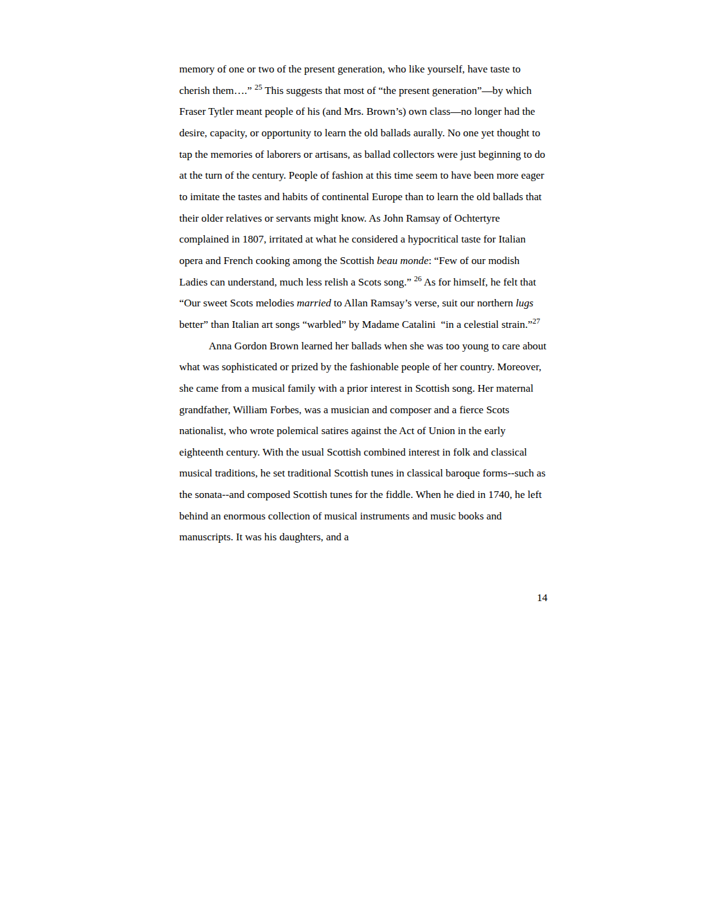memory of one or two of the present generation, who like yourself, have taste to cherish them….” 25 This suggests that most of “the present generation”—by which Fraser Tytler meant people of his (and Mrs. Brown’s) own class—no longer had the desire, capacity, or opportunity to learn the old ballads aurally. No one yet thought to tap the memories of laborers or artisans, as ballad collectors were just beginning to do at the turn of the century. People of fashion at this time seem to have been more eager to imitate the tastes and habits of continental Europe than to learn the old ballads that their older relatives or servants might know. As John Ramsay of Ochtertyre complained in 1807, irritated at what he considered a hypocritical taste for Italian opera and French cooking among the Scottish beau monde: “Few of our modish Ladies can understand, much less relish a Scots song.” 26 As for himself, he felt that “Our sweet Scots melodies married to Allan Ramsay’s verse, suit our northern lugs better” than Italian art songs “warbled” by Madame Catalini “in a celestial strain.”27
Anna Gordon Brown learned her ballads when she was too young to care about what was sophisticated or prized by the fashionable people of her country. Moreover, she came from a musical family with a prior interest in Scottish song. Her maternal grandfather, William Forbes, was a musician and composer and a fierce Scots nationalist, who wrote polemical satires against the Act of Union in the early eighteenth century. With the usual Scottish combined interest in folk and classical musical traditions, he set traditional Scottish tunes in classical baroque forms--such as the sonata--and composed Scottish tunes for the fiddle. When he died in 1740, he left behind an enormous collection of musical instruments and music books and manuscripts. It was his daughters, and a
14